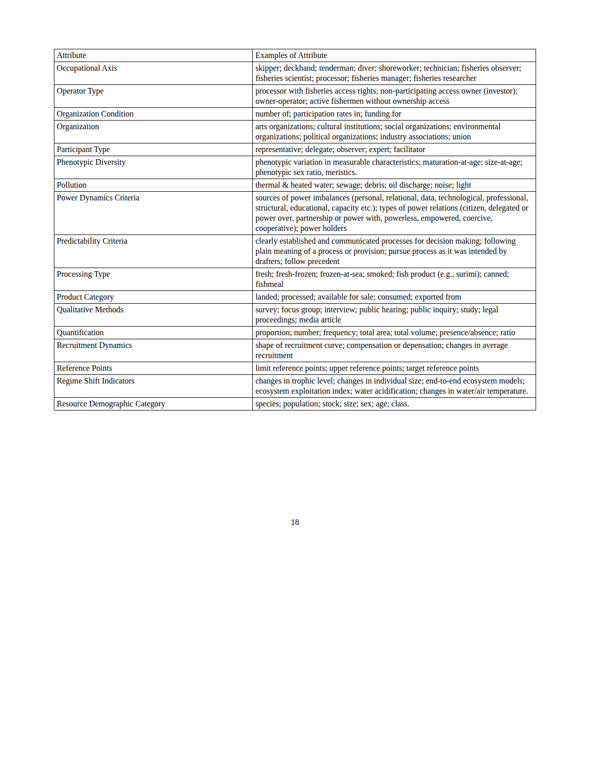| Attribute | Examples of Attribute |
| Occupational Axis | skipper; deckhand; tenderman; diver; shoreworker; technician; fisheries observer; fisheries scientist; processor; fisheries manager; fisheries researcher |
| Operator Type | processor with fisheries access rights; non-participating access owner (investor); owner-operator; active fishermen without ownership access |
| Organization Condition | number of; participation rates in; funding for |
| Organization | arts organizations; cultural institutions; social organizations; environmental organizations; political organizations; industry associations; union |
| Participant Type | representative; delegate; observer; expert; facilitator |
| Phenotypic Diversity | phenotypic variation in measurable characteristics; maturation-at-age; size-at-age; phenotypic sex ratio, meristics. |
| Pollution | thermal & heated water; sewage; debris; oil discharge; noise; light |
| Power Dynamics Criteria | sources of power imbalances (personal, relational, data, technological, professional, structural, educational, capacity etc.); types of power relations (citizen, delegated or power over, partnership or power with, powerless, empowered, coercive, cooperative); power holders |
| Predictability Criteria | clearly established and communicated processes for decision making; following plain meaning of a process or provision; pursue process as it was intended by drafters; follow precedent |
| Processing Type | fresh; fresh-frozen; frozen-at-sea; smoked; fish product (e.g., surimi); canned; fishmeal |
| Product Category | landed; processed; available for sale; consumed; exported from |
| Qualitative Methods | survey; focus group; interview; public hearing; public inquiry; study; legal proceedings; media article |
| Quantification | proportion; number; frequency; total area; total volume; presence/absence; ratio |
| Recruitment Dynamics | shape of recruitment curve; compensation or depensation; changes in average recruitment |
| Reference Points | limit reference points; upper reference points; target reference points |
| Regime Shift Indicators | changes in trophic level; changes in individual size; end-to-end ecosystem models; ecosystem exploitation index; water acidification; changes in water/air temperature. |
| Resource Demographic Category | species; population; stock; size; sex; age; class. |
18